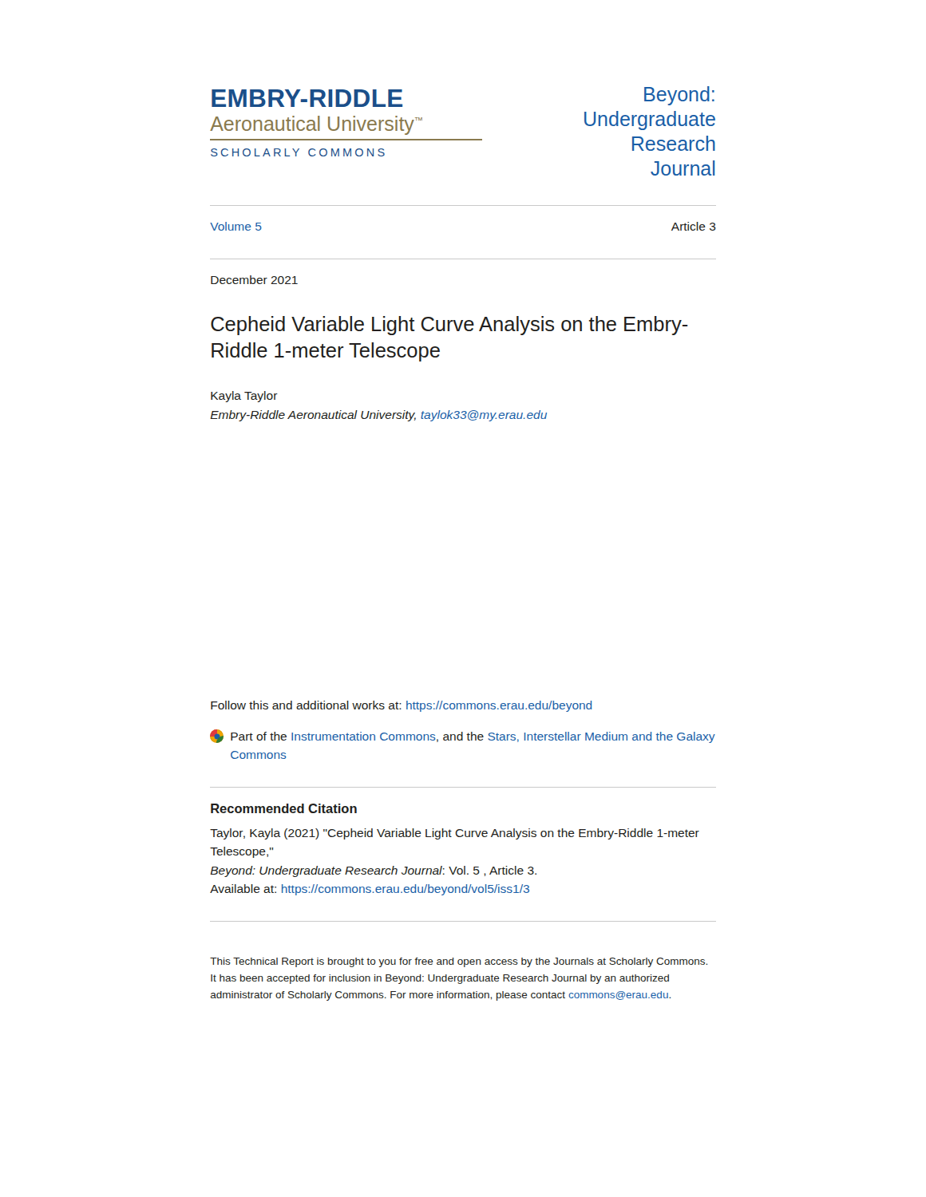EMBRY-RIDDLE
Aeronautical University™
SCHOLARLY COMMONS
Beyond: Undergraduate Research Journal
Volume 5
Article 3
December 2021
Cepheid Variable Light Curve Analysis on the Embry-Riddle 1-meter Telescope
Kayla Taylor
Embry-Riddle Aeronautical University, taylok33@my.erau.edu
Follow this and additional works at: https://commons.erau.edu/beyond
Part of the Instrumentation Commons, and the Stars, Interstellar Medium and the Galaxy Commons
Recommended Citation
Taylor, Kayla (2021) "Cepheid Variable Light Curve Analysis on the Embry-Riddle 1-meter Telescope,"
Beyond: Undergraduate Research Journal: Vol. 5 , Article 3.
Available at: https://commons.erau.edu/beyond/vol5/iss1/3
This Technical Report is brought to you for free and open access by the Journals at Scholarly Commons. It has been accepted for inclusion in Beyond: Undergraduate Research Journal by an authorized administrator of Scholarly Commons. For more information, please contact commons@erau.edu.